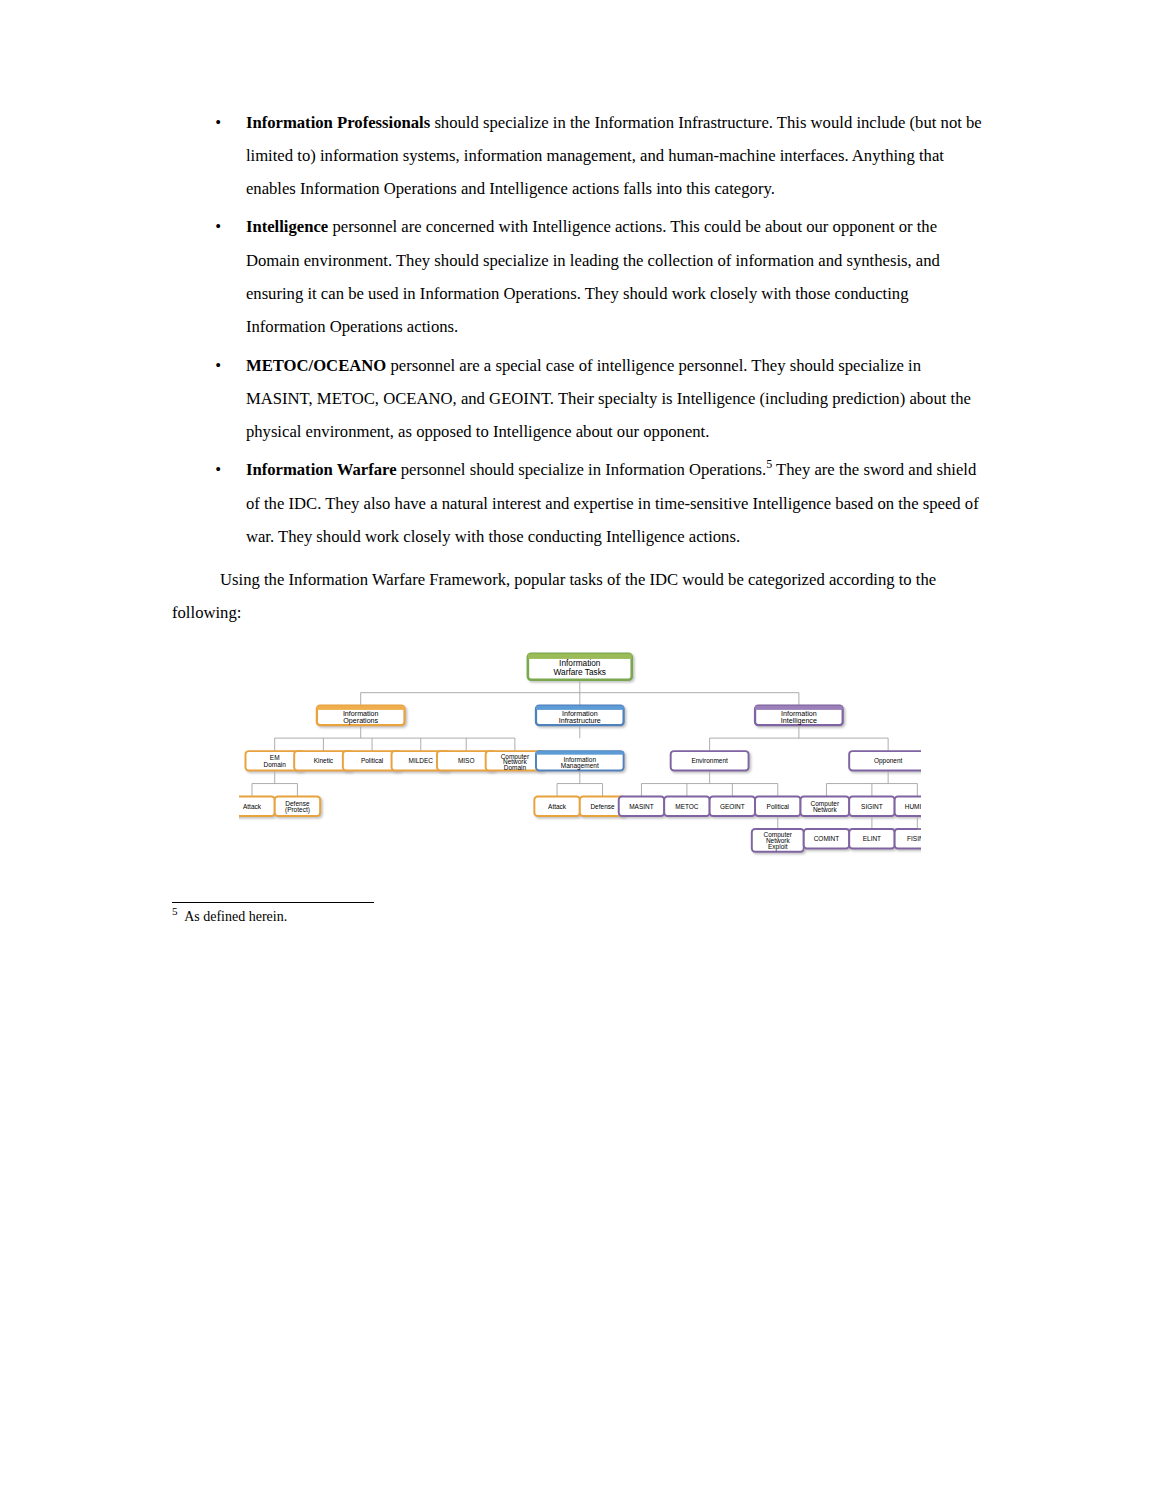Information Professionals should specialize in the Information Infrastructure. This would include (but not be limited to) information systems, information management, and human-machine interfaces. Anything that enables Information Operations and Intelligence actions falls into this category.
Intelligence personnel are concerned with Intelligence actions. This could be about our opponent or the Domain environment. They should specialize in leading the collection of information and synthesis, and ensuring it can be used in Information Operations. They should work closely with those conducting Information Operations actions.
METOC/OCEANO personnel are a special case of intelligence personnel. They should specialize in MASINT, METOC, OCEANO, and GEOINT. Their specialty is Intelligence (including prediction) about the physical environment, as opposed to Intelligence about our opponent.
Information Warfare personnel should specialize in Information Operations.5 They are the sword and shield of the IDC. They also have a natural interest and expertise in time-sensitive Intelligence based on the speed of war. They should work closely with those conducting Intelligence actions.
Using the Information Warfare Framework, popular tasks of the IDC would be categorized according to the following:
Information Warfare Tasks Information Operations Information Infrastructure Information Intelligence EM Domain Kinetic Political MILDEC MISO Computer Network Domain Attack Defense (Protect) Information Management Attack Defense Environment Opponent MASINT METOC GEOINT Political Computer Network SIGINT HUMINT Computer Network Exploit COMINT ELINT FISINT EM Support
5 As defined herein.